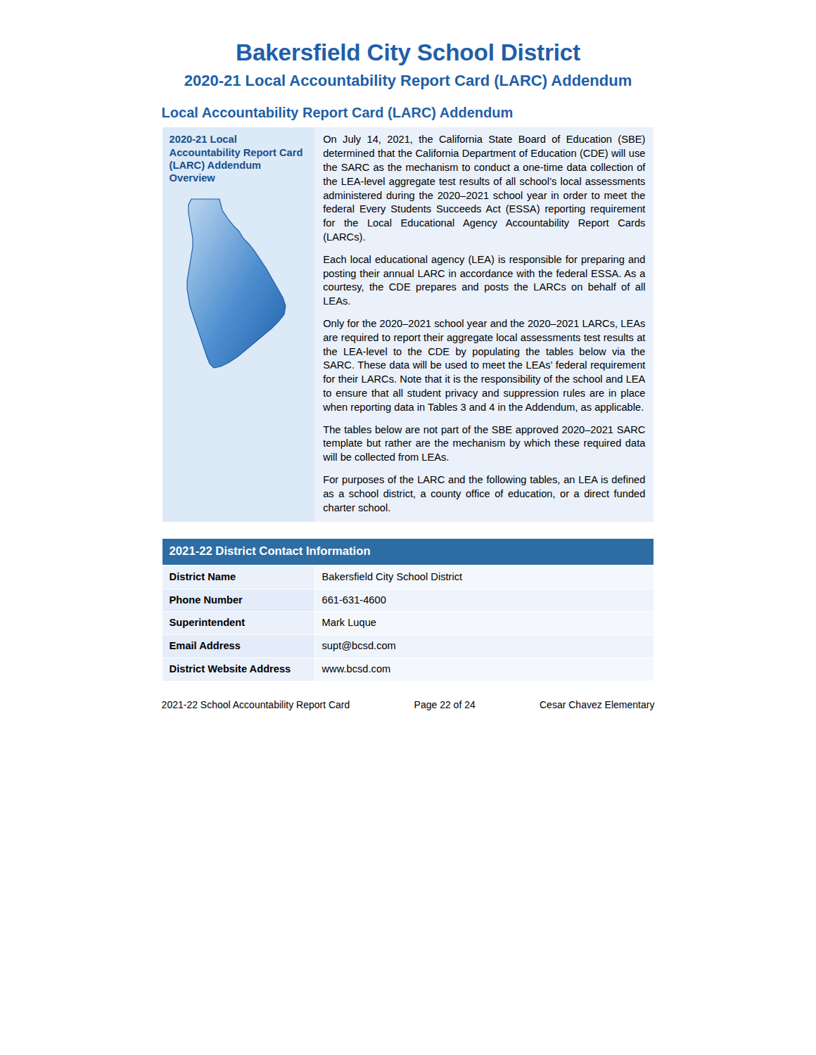Bakersfield City School District
2020-21 Local Accountability Report Card (LARC) Addendum
Local Accountability Report Card (LARC) Addendum
2020-21 Local Accountability Report Card (LARC) Addendum Overview
On July 14, 2021, the California State Board of Education (SBE) determined that the California Department of Education (CDE) will use the SARC as the mechanism to conduct a one-time data collection of the LEA-level aggregate test results of all school’s local assessments administered during the 2020–2021 school year in order to meet the federal Every Students Succeeds Act (ESSA) reporting requirement for the Local Educational Agency Accountability Report Cards (LARCs).
Each local educational agency (LEA) is responsible for preparing and posting their annual LARC in accordance with the federal ESSA. As a courtesy, the CDE prepares and posts the LARCs on behalf of all LEAs.
Only for the 2020–2021 school year and the 2020–2021 LARCs, LEAs are required to report their aggregate local assessments test results at the LEA-level to the CDE by populating the tables below via the SARC. These data will be used to meet the LEAs’ federal requirement for their LARCs. Note that it is the responsibility of the school and LEA to ensure that all student privacy and suppression rules are in place when reporting data in Tables 3 and 4 in the Addendum, as applicable.
The tables below are not part of the SBE approved 2020–2021 SARC template but rather are the mechanism by which these required data will be collected from LEAs.
For purposes of the LARC and the following tables, an LEA is defined as a school district, a county office of education, or a direct funded charter school.
2021-22 District Contact Information
| District Name | Bakersfield City School District |
| Phone Number | 661-631-4600 |
| Superintendent | Mark Luque |
| Email Address | supt@bcsd.com |
| District Website Address | www.bcsd.com |
2021-22 School Accountability Report Card
Page 22 of 24
Cesar Chavez Elementary